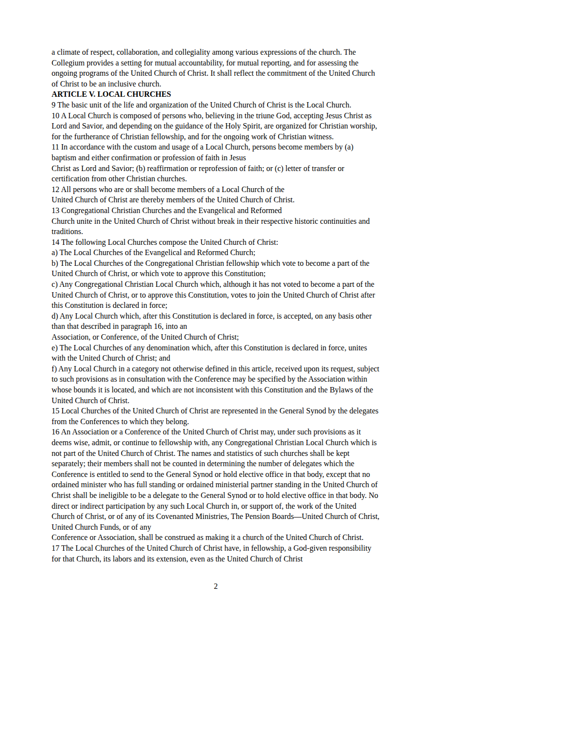a climate of respect, collaboration, and collegiality among various expressions of the church. The Collegium provides a setting for mutual accountability, for mutual reporting, and for assessing the ongoing programs of the United Church of Christ. It shall reflect the commitment of the United Church of Christ to be an inclusive church.
Article V. Local Churches
9 The basic unit of the life and organization of the United Church of Christ is the Local Church.
10 A Local Church is composed of persons who, believing in the triune God, accepting Jesus Christ as Lord and Savior, and depending on the guidance of the Holy Spirit, are organized for Christian worship, for the furtherance of Christian fellowship, and for the ongoing work of Christian witness.
11 In accordance with the custom and usage of a Local Church, persons become members by (a) baptism and either confirmation or profession of faith in Jesus
Christ as Lord and Savior; (b) reaffirmation or reprofession of faith; or (c) letter of transfer or certification from other Christian churches.
12 All persons who are or shall become members of a Local Church of the
United Church of Christ are thereby members of the United Church of Christ.
13 Congregational Christian Churches and the Evangelical and Reformed
Church unite in the United Church of Christ without break in their respective historic continuities and traditions.
14 The following Local Churches compose the United Church of Christ:
a) The Local Churches of the Evangelical and Reformed Church;
b) The Local Churches of the Congregational Christian fellowship which vote to become a part of the United Church of Christ, or which vote to approve this Constitution;
c) Any Congregational Christian Local Church which, although it has not voted to become a part of the United Church of Christ, or to approve this Constitution, votes to join the United Church of Christ after this Constitution is declared in force;
d) Any Local Church which, after this Constitution is declared in force, is accepted, on any basis other than that described in paragraph 16, into an
Association, or Conference, of the United Church of Christ;
e) The Local Churches of any denomination which, after this Constitution is declared in force, unites with the United Church of Christ; and
f) Any Local Church in a category not otherwise defined in this article, received upon its request, subject to such provisions as in consultation with the Conference may be specified by the Association within whose bounds it is located, and which are not inconsistent with this Constitution and the Bylaws of the United Church of Christ.
15 Local Churches of the United Church of Christ are represented in the General Synod by the delegates from the Conferences to which they belong.
16 An Association or a Conference of the United Church of Christ may, under such provisions as it deems wise, admit, or continue to fellowship with, any Congregational Christian Local Church which is not part of the United Church of Christ. The names and statistics of such churches shall be kept separately; their members shall not be counted in determining the number of delegates which the Conference is entitled to send to the General Synod or hold elective office in that body, except that no ordained minister who has full standing or ordained ministerial partner standing in the United Church of Christ shall be ineligible to be a delegate to the General Synod or to hold elective office in that body. No direct or indirect participation by any such Local Church in, or support of, the work of the United Church of Christ, or of any of its Covenanted Ministries, The Pension Boards—United Church of Christ, United Church Funds, or of any
Conference or Association, shall be construed as making it a church of the United Church of Christ.
17 The Local Churches of the United Church of Christ have, in fellowship, a God-given responsibility for that Church, its labors and its extension, even as the United Church of Christ
2